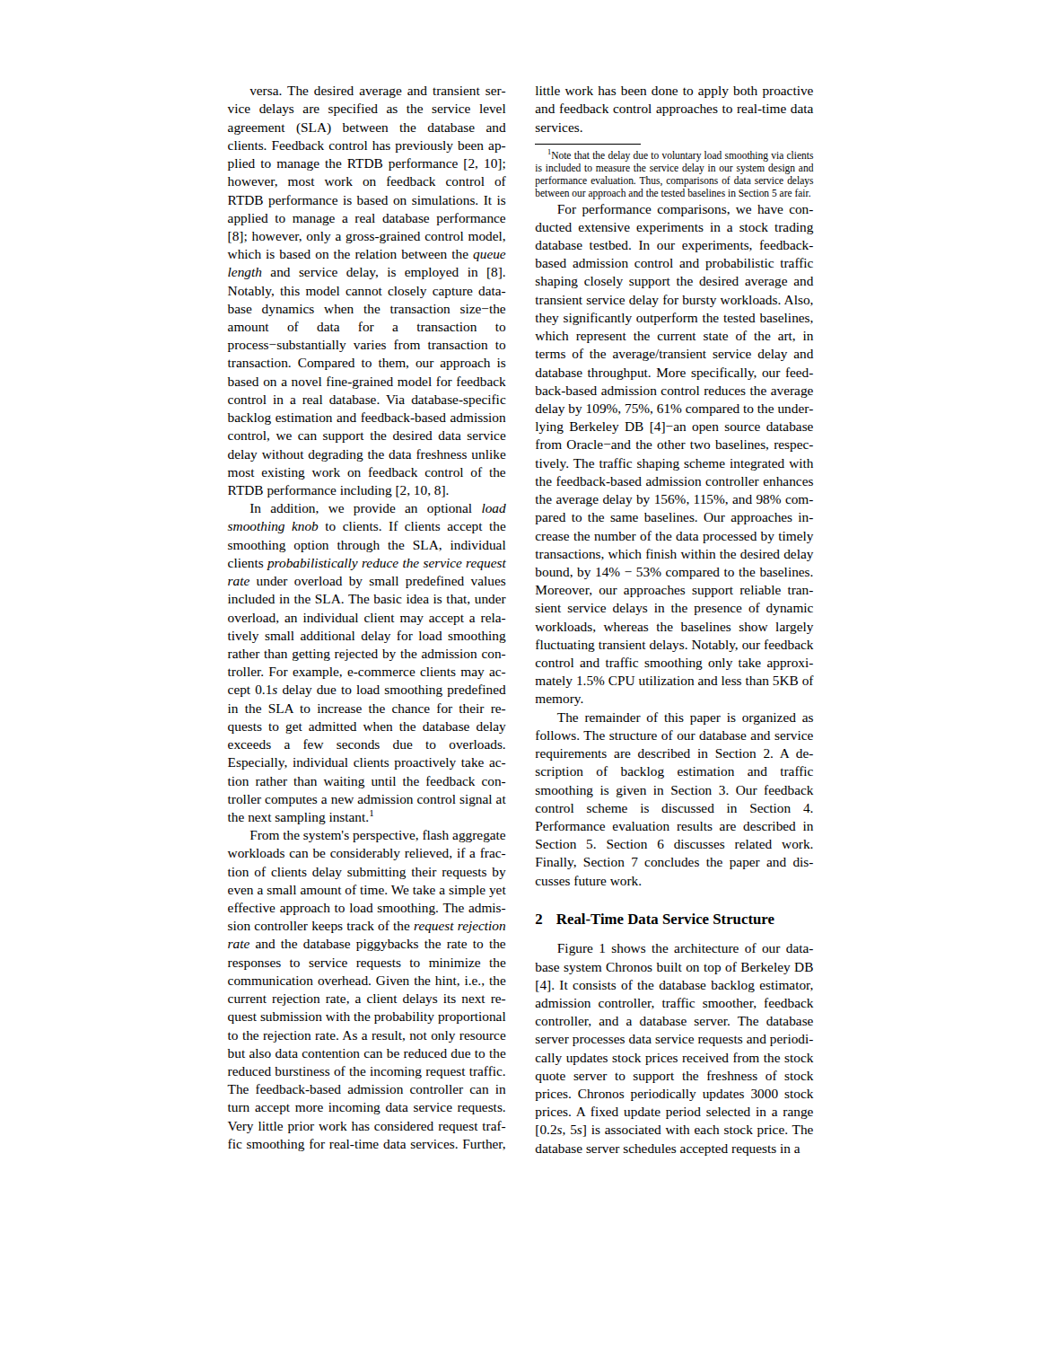versa. The desired average and transient service delays are specified as the service level agreement (SLA) between the database and clients. Feedback control has previously been applied to manage the RTDB performance [2, 10]; however, most work on feedback control of RTDB performance is based on simulations. It is applied to manage a real database performance [8]; however, only a gross-grained control model, which is based on the relation between the queue length and service delay, is employed in [8]. Notably, this model cannot closely capture database dynamics when the transaction size−the amount of data for a transaction to process−substantially varies from transaction to transaction. Compared to them, our approach is based on a novel fine-grained model for feedback control in a real database. Via database-specific backlog estimation and feedback-based admission control, we can support the desired data service delay without degrading the data freshness unlike most existing work on feedback control of the RTDB performance including [2, 10, 8].
In addition, we provide an optional load smoothing knob to clients. If clients accept the smoothing option through the SLA, individual clients probabilistically reduce the service request rate under overload by small predefined values included in the SLA. The basic idea is that, under overload, an individual client may accept a relatively small additional delay for load smoothing rather than getting rejected by the admission controller. For example, e-commerce clients may accept 0.1s delay due to load smoothing predefined in the SLA to increase the chance for their requests to get admitted when the database delay exceeds a few seconds due to overloads. Especially, individual clients proactively take action rather than waiting until the feedback controller computes a new admission control signal at the next sampling instant.1
From the system's perspective, flash aggregate workloads can be considerably relieved, if a fraction of clients delay submitting their requests by even a small amount of time. We take a simple yet effective approach to load smoothing. The admission controller keeps track of the request rejection rate and the database piggybacks the rate to the responses to service requests to minimize the communication overhead. Given the hint, i.e., the current rejection rate, a client delays its next request submission with the probability proportional to the rejection rate. As a result, not only resource but also data contention can be reduced due to the reduced burstiness of the incoming request traffic. The feedback-based admission controller can in turn accept more incoming data service requests. Very little prior work has considered request traffic smoothing for real-time data services. Further, little work has been done to apply both proactive and feedback control approaches to real-time data services.
1Note that the delay due to voluntary load smoothing via clients is included to measure the service delay in our system design and performance evaluation. Thus, comparisons of data service delays between our approach and the tested baselines in Section 5 are fair.
For performance comparisons, we have conducted extensive experiments in a stock trading database testbed. In our experiments, feedback-based admission control and probabilistic traffic shaping closely support the desired average and transient service delay for bursty workloads. Also, they significantly outperform the tested baselines, which represent the current state of the art, in terms of the average/transient service delay and database throughput. More specifically, our feedback-based admission control reduces the average delay by 109%, 75%, 61% compared to the underlying Berkeley DB [4]−an open source database from Oracle−and the other two baselines, respectively. The traffic shaping scheme integrated with the feedback-based admission controller enhances the average delay by 156%, 115%, and 98% compared to the same baselines. Our approaches increase the number of the data processed by timely transactions, which finish within the desired delay bound, by 14% − 53% compared to the baselines. Moreover, our approaches support reliable transient service delays in the presence of dynamic workloads, whereas the baselines show largely fluctuating transient delays. Notably, our feedback control and traffic smoothing only take approximately 1.5% CPU utilization and less than 5KB of memory.
The remainder of this paper is organized as follows. The structure of our database and service requirements are described in Section 2. A description of backlog estimation and traffic smoothing is given in Section 3. Our feedback control scheme is discussed in Section 4. Performance evaluation results are described in Section 5. Section 6 discusses related work. Finally, Section 7 concludes the paper and discusses future work.
2 Real-Time Data Service Structure
Figure 1 shows the architecture of our database system Chronos built on top of Berkeley DB [4]. It consists of the database backlog estimator, admission controller, traffic smoother, feedback controller, and a database server. The database server processes data service requests and periodically updates stock prices received from the stock quote server to support the freshness of stock prices. Chronos periodically updates 3000 stock prices. A fixed update period selected in a range [0.2s, 5s] is associated with each stock price. The database server schedules accepted requests in a